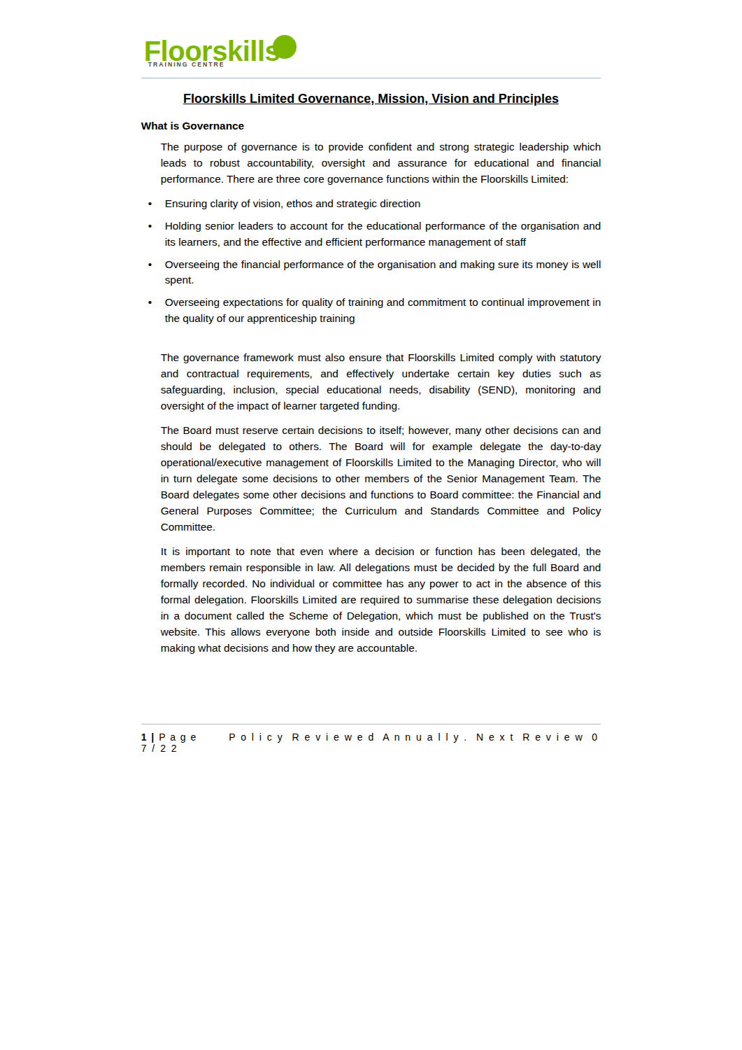Floor skills TRAINING CENTRE
Floorskills Limited Governance, Mission, Vision and Principles
What is Governance
The purpose of governance is to provide confident and strong strategic leadership which leads to robust accountability, oversight and assurance for educational and financial performance. There are three core governance functions within the Floorskills Limited:
Ensuring clarity of vision, ethos and strategic direction
Holding senior leaders to account for the educational performance of the organisation and its learners, and the effective and efficient performance management of staff
Overseeing the financial performance of the organisation and making sure its money is well spent.
Overseeing expectations for quality of training and commitment to continual improvement in the quality of our apprenticeship training
The governance framework must also ensure that Floorskills Limited comply with statutory and contractual requirements, and effectively undertake certain key duties such as safeguarding, inclusion, special educational needs, disability (SEND), monitoring and oversight of the impact of learner targeted funding.
The Board must reserve certain decisions to itself; however, many other decisions can and should be delegated to others. The Board will for example delegate the day-to-day operational/executive management of Floorskills Limited to the Managing Director, who will in turn delegate some decisions to other members of the Senior Management Team. The Board delegates some other decisions and functions to Board committee: the Financial and General Purposes Committee; the Curriculum and Standards Committee and Policy Committee.
It is important to note that even where a decision or function has been delegated, the members remain responsible in law. All delegations must be decided by the full Board and formally recorded. No individual or committee has any power to act in the absence of this formal delegation. Floorskills Limited are required to summarise these delegation decisions in a document called the Scheme of Delegation, which must be published on the Trust's website. This allows everyone both inside and outside Floorskills Limited to see who is making what decisions and how they are accountable.
1 | P a g e P o l i c y R e v i e w e d A n n u a l l y . N e x t R e v i e w 0 7 / 2 2